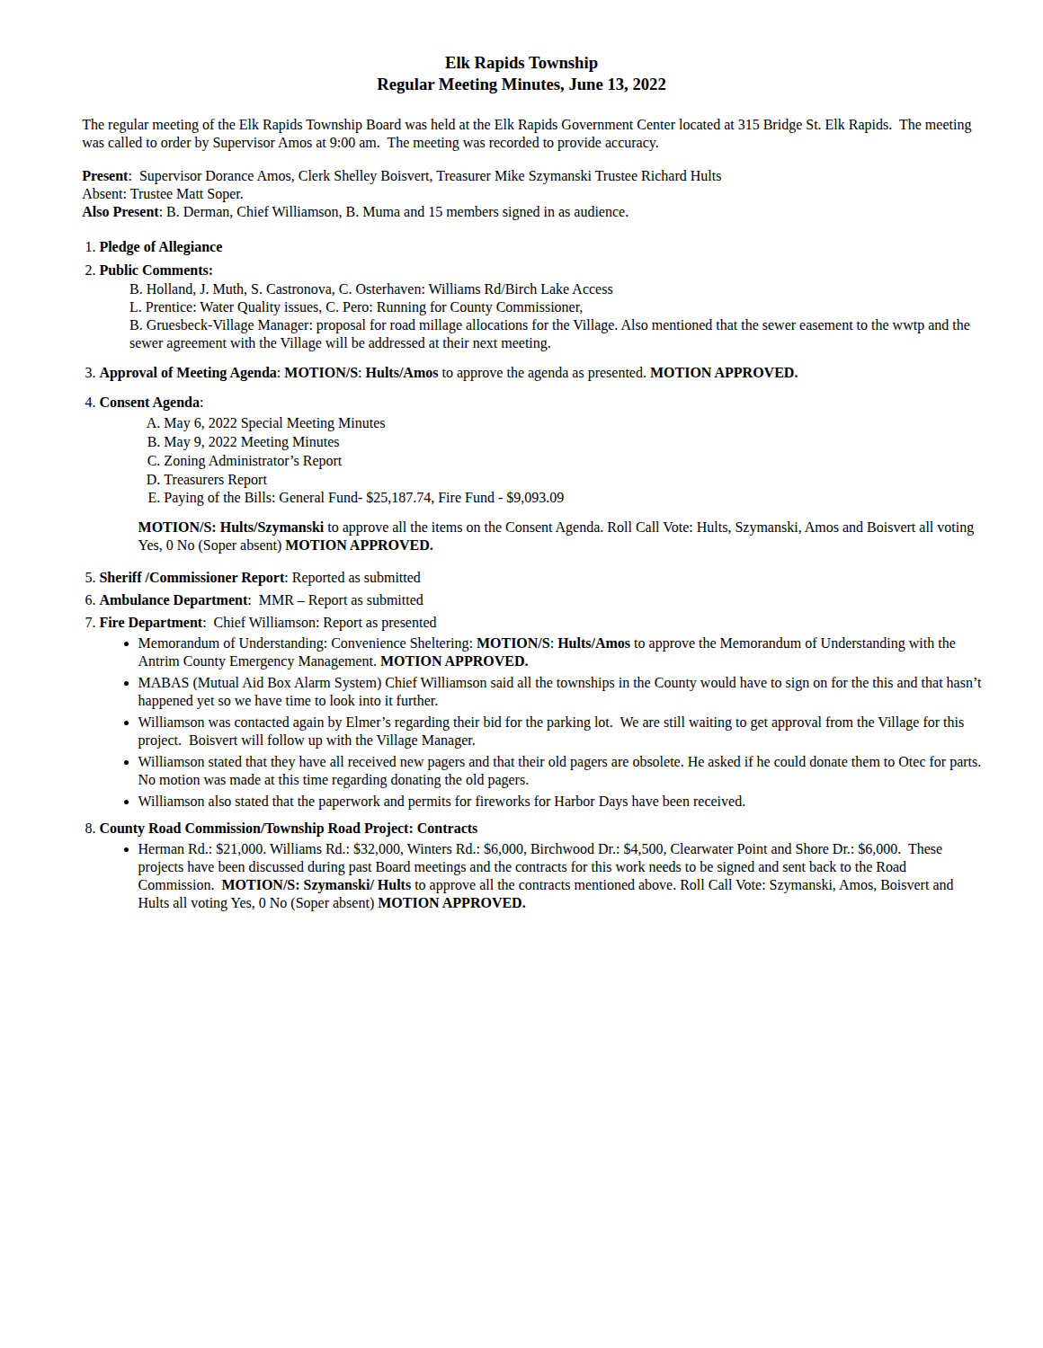Elk Rapids Township
Regular Meeting Minutes, June 13, 2022
The regular meeting of the Elk Rapids Township Board was held at the Elk Rapids Government Center located at 315 Bridge St. Elk Rapids. The meeting was called to order by Supervisor Amos at 9:00 am. The meeting was recorded to provide accuracy.
Present: Supervisor Dorance Amos, Clerk Shelley Boisvert, Treasurer Mike Szymanski Trustee Richard Hults
Absent: Trustee Matt Soper.
Also Present: B. Derman, Chief Williamson, B. Muma and 15 members signed in as audience.
Pledge of Allegiance
Public Comments:
B. Holland, J. Muth, S. Castronova, C. Osterhaven: Williams Rd/Birch Lake Access
L. Prentice: Water Quality issues, C. Pero: Running for County Commissioner,
B. Gruesbeck-Village Manager: proposal for road millage allocations for the Village. Also mentioned that the sewer easement to the wwtp and the sewer agreement with the Village will be addressed at their next meeting.
Approval of Meeting Agenda: MOTION/S: Hults/Amos to approve the agenda as presented. MOTION APPROVED.
Consent Agenda:
May 6, 2022 Special Meeting Minutes
May 9, 2022 Meeting Minutes
Zoning Administrator’s Report
Treasurers Report
Paying of the Bills: General Fund- $25,187.74, Fire Fund - $9,093.09
MOTION/S: Hults/Szymanski to approve all the items on the Consent Agenda. Roll Call Vote: Hults, Szymanski, Amos and Boisvert all voting Yes, 0 No (Soper absent) MOTION APPROVED.
Sheriff /Commissioner Report: Reported as submitted
Ambulance Department: MMR – Report as submitted
Fire Department: Chief Williamson: Report as presented
Memorandum of Understanding: Convenience Sheltering: MOTION/S: Hults/Amos to approve the Memorandum of Understanding with the Antrim County Emergency Management. MOTION APPROVED.
MABAS (Mutual Aid Box Alarm System) Chief Williamson said all the townships in the County would have to sign on for the this and that hasn’t happened yet so we have time to look into it further.
Williamson was contacted again by Elmer’s regarding their bid for the parking lot. We are still waiting to get approval from the Village for this project. Boisvert will follow up with the Village Manager.
Williamson stated that they have all received new pagers and that their old pagers are obsolete. He asked if he could donate them to Otec for parts. No motion was made at this time regarding donating the old pagers.
Williamson also stated that the paperwork and permits for fireworks for Harbor Days have been received.
County Road Commission/Township Road Project: Contracts
Herman Rd.: $21,000. Williams Rd.: $32,000, Winters Rd.: $6,000, Birchwood Dr.: $4,500, Clearwater Point and Shore Dr.: $6,000. These projects have been discussed during past Board meetings and the contracts for this work needs to be signed and sent back to the Road Commission. MOTION/S: Szymanski/ Hults to approve all the contracts mentioned above. Roll Call Vote: Szymanski, Amos, Boisvert and Hults all voting Yes, 0 No (Soper absent) MOTION APPROVED.